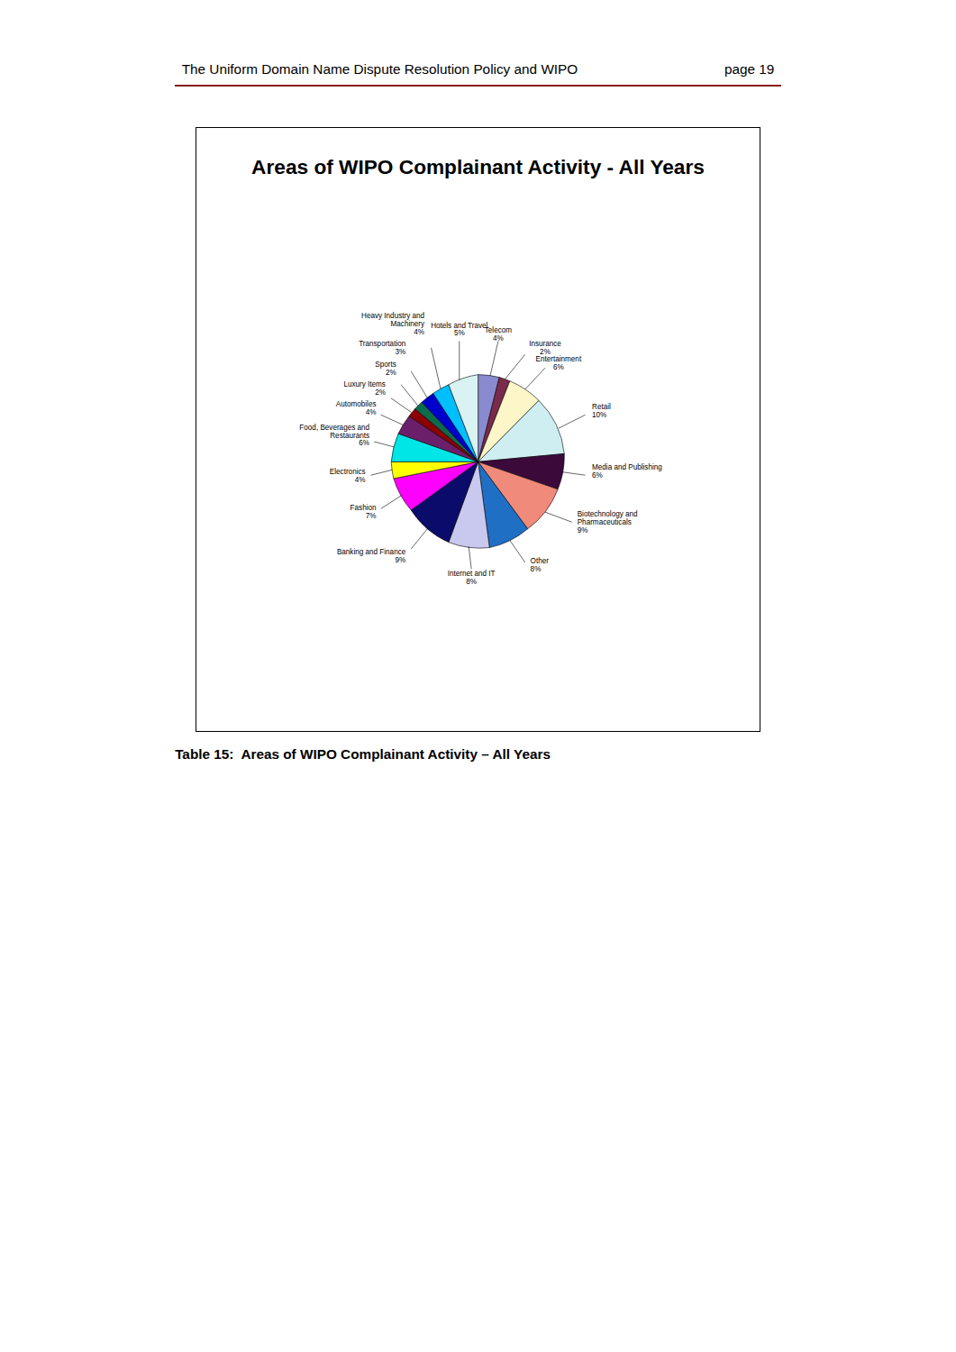The Uniform Domain Name Dispute Resolution Policy and WIPO
page 19
Areas of WIPO Complainant Activity - All Years
Telecom 4% Insurance 2% Entertainment 6% Retail 10% Media and Publishing 6% Biotechnology and Pharmaceuticals 9% Other 8% Internet and IT 8% Banking and Finance 9% Fashion 7% Electronics 4% Food, Beverages and Restaurants 6% Automobiles 4% Luxury Items 2% Sports 2% Transportation 3% Heavy Industry and Machinery 4% Hotels and Travel 5%
Table 15: Areas of WIPO Complainant Activity – All Years